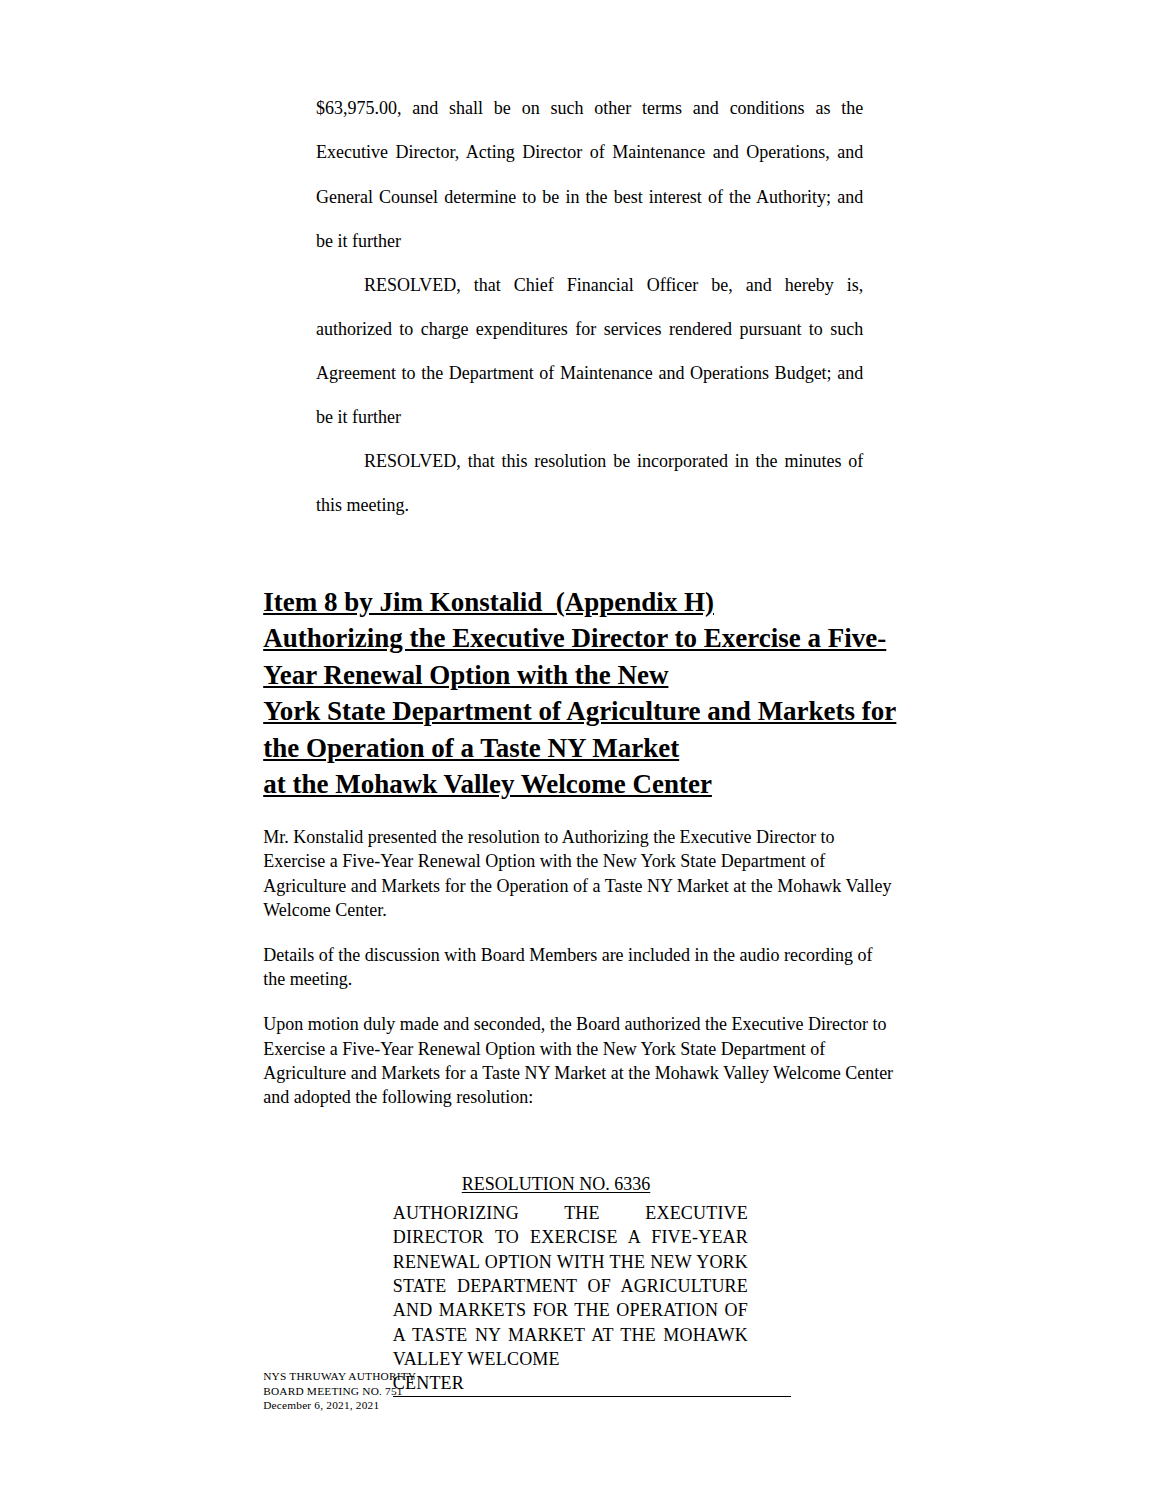$63,975.00, and shall be on such other terms and conditions as the Executive Director, Acting Director of Maintenance and Operations, and General Counsel determine to be in the best interest of the Authority; and be it further
RESOLVED, that Chief Financial Officer be, and hereby is, authorized to charge expenditures for services rendered pursuant to such Agreement to the Department of Maintenance and Operations Budget; and be it further
RESOLVED, that this resolution be incorporated in the minutes of this meeting.
Item 8 by Jim Konstalid (Appendix H) Authorizing the Executive Director to Exercise a Five-Year Renewal Option with the New York State Department of Agriculture and Markets for the Operation of a Taste NY Market at the Mohawk Valley Welcome Center
Mr. Konstalid presented the resolution to Authorizing the Executive Director to Exercise a Five-Year Renewal Option with the New York State Department of Agriculture and Markets for the Operation of a Taste NY Market at the Mohawk Valley Welcome Center.
Details of the discussion with Board Members are included in the audio recording of the meeting.
Upon motion duly made and seconded, the Board authorized the Executive Director to Exercise a Five-Year Renewal Option with the New York State Department of Agriculture and Markets for a Taste NY Market at the Mohawk Valley Welcome Center and adopted the following resolution:
RESOLUTION NO. 6336
AUTHORIZING THE EXECUTIVE DIRECTOR TO EXERCISE A FIVE-YEAR RENEWAL OPTION WITH THE NEW YORK STATE DEPARTMENT OF AGRICULTURE AND MARKETS FOR THE OPERATION OF A TASTE NY MARKET AT THE MOHAWK VALLEY WELCOME CENTER
NYS THRUWAY AUTHORITY
BOARD MEETING NO. 751
December 6, 2021, 2021